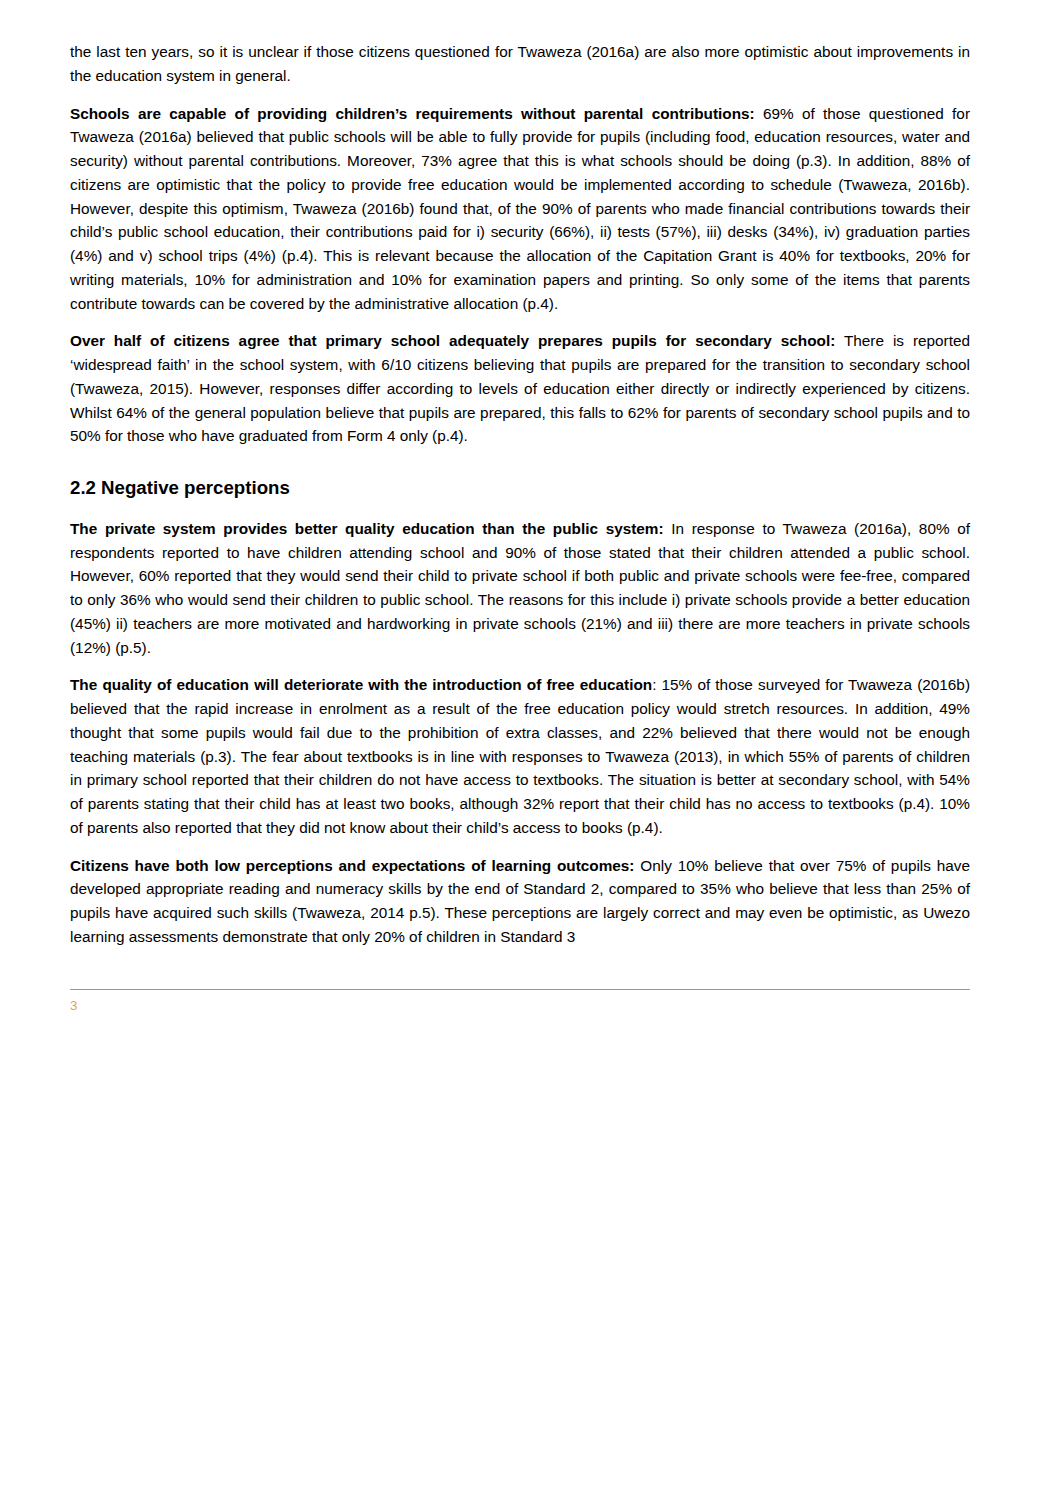the last ten years, so it is unclear if those citizens questioned for Twaweza (2016a) are also more optimistic about improvements in the education system in general.
Schools are capable of providing children’s requirements without parental contributions: 69% of those questioned for Twaweza (2016a) believed that public schools will be able to fully provide for pupils (including food, education resources, water and security) without parental contributions. Moreover, 73% agree that this is what schools should be doing (p.3). In addition, 88% of citizens are optimistic that the policy to provide free education would be implemented according to schedule (Twaweza, 2016b). However, despite this optimism, Twaweza (2016b) found that, of the 90% of parents who made financial contributions towards their child’s public school education, their contributions paid for i) security (66%), ii) tests (57%), iii) desks (34%), iv) graduation parties (4%) and v) school trips (4%) (p.4). This is relevant because the allocation of the Capitation Grant is 40% for textbooks, 20% for writing materials, 10% for administration and 10% for examination papers and printing. So only some of the items that parents contribute towards can be covered by the administrative allocation (p.4).
Over half of citizens agree that primary school adequately prepares pupils for secondary school: There is reported ‘widespread faith’ in the school system, with 6/10 citizens believing that pupils are prepared for the transition to secondary school (Twaweza, 2015). However, responses differ according to levels of education either directly or indirectly experienced by citizens. Whilst 64% of the general population believe that pupils are prepared, this falls to 62% for parents of secondary school pupils and to 50% for those who have graduated from Form 4 only (p.4).
2.2 Negative perceptions
The private system provides better quality education than the public system: In response to Twaweza (2016a), 80% of respondents reported to have children attending school and 90% of those stated that their children attended a public school. However, 60% reported that they would send their child to private school if both public and private schools were fee-free, compared to only 36% who would send their children to public school. The reasons for this include i) private schools provide a better education (45%) ii) teachers are more motivated and hardworking in private schools (21%) and iii) there are more teachers in private schools (12%) (p.5).
The quality of education will deteriorate with the introduction of free education: 15% of those surveyed for Twaweza (2016b) believed that the rapid increase in enrolment as a result of the free education policy would stretch resources. In addition, 49% thought that some pupils would fail due to the prohibition of extra classes, and 22% believed that there would not be enough teaching materials (p.3). The fear about textbooks is in line with responses to Twaweza (2013), in which 55% of parents of children in primary school reported that their children do not have access to textbooks. The situation is better at secondary school, with 54% of parents stating that their child has at least two books, although 32% report that their child has no access to textbooks (p.4). 10% of parents also reported that they did not know about their child’s access to books (p.4).
Citizens have both low perceptions and expectations of learning outcomes: Only 10% believe that over 75% of pupils have developed appropriate reading and numeracy skills by the end of Standard 2, compared to 35% who believe that less than 25% of pupils have acquired such skills (Twaweza, 2014 p.5). These perceptions are largely correct and may even be optimistic, as Uwezo learning assessments demonstrate that only 20% of children in Standard 3
3